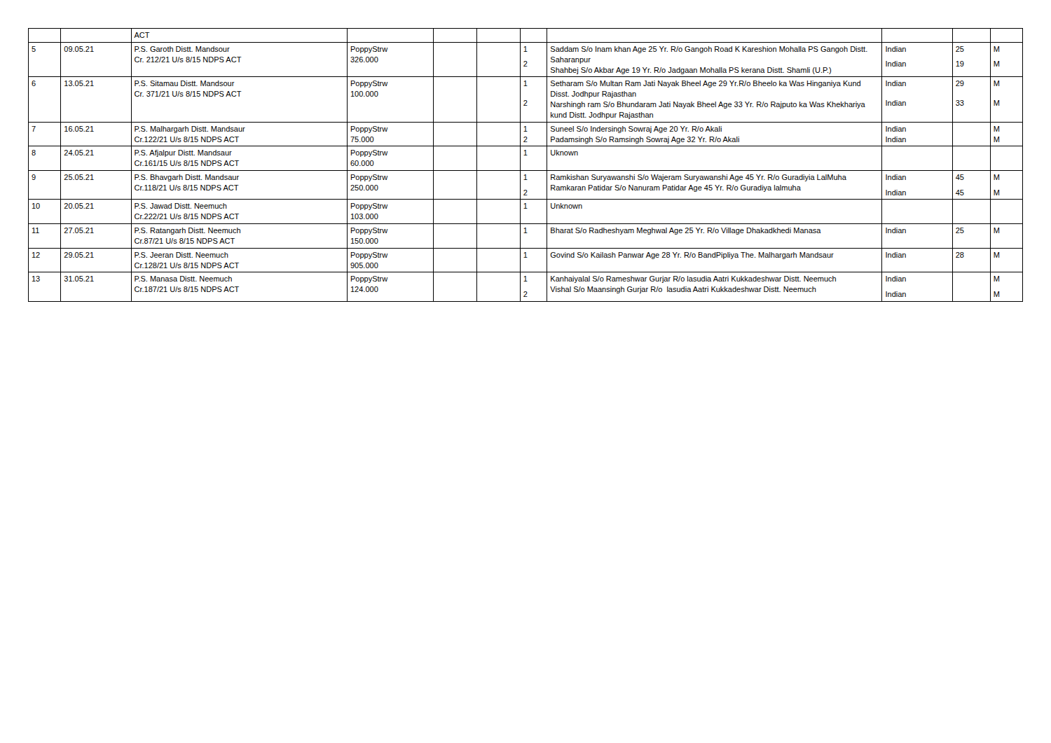| | | ACT | | | | | | | | |
| 5 | 09.05.21 | P.S. Garoth Distt. Mandsour Cr. 212/21 U/s 8/15 NDPS ACT | PoppyStrw 326.000 | | | 1 2 | Saddam S/o Inam khan Age 25 Yr. R/o Gangoh Road K Kareshion Mohalla PS Gangoh Distt. Saharanpur Shahbej S/o Akbar Age 19 Yr. R/o Jadgaan Mohalla PS kerana Distt. Shamli (U.P.) | Indian Indian | 25 19 | M M |
| 6 | 13.05.21 | P.S. Sitamau Distt. Mandsour Cr. 371/21 U/s 8/15 NDPS ACT | PoppyStrw 100.000 | | | 1 2 | Setharam S/o Multan Ram Jati Nayak Bheel Age 29 Yr.R/o Bheelo ka Was Hinganiya Kund Disst. Jodhpur Rajasthan Narshingh ram S/o Bhundaram Jati Nayak Bheel Age 33 Yr. R/o Rajputo ka Was Khekhariya kund Distt. Jodhpur Rajasthan | Indian Indian | 29 33 | M M |
| 7 | 16.05.21 | P.S. Malhargarh Distt. Mandsaur Cr.122/21 U/s 8/15 NDPS ACT | PoppyStrw 75.000 | | | 1 2 | Suneel S/o Indersingh Sowraj Age 20 Yr. R/o Akali Padamsingh S/o Ramsingh Sowraj Age 32 Yr. R/o Akali | Indian Indian | | M M |
| 8 | 24.05.21 | P.S. Afjalpur Distt. Mandsaur Cr.161/15 U/s 8/15 NDPS ACT | PoppyStrw 60.000 | | | 1 | Uknown | | | |
| 9 | 25.05.21 | P.S. Bhavgarh Distt. Mandsaur Cr.118/21 U/s 8/15 NDPS ACT | PoppyStrw 250.000 | | | 1 2 | Ramkishan Suryawanshi S/o Wajeram Suryawanshi Age 45 Yr. R/o Guradiyia LalMuha Ramkaran Patidar S/o Nanuram Patidar Age 45 Yr. R/o Guradiya lalmuha | Indian Indian | 45 45 | M M |
| 10 | 20.05.21 | P.S. Jawad Distt. Neemuch Cr.222/21 U/s 8/15 NDPS ACT | PoppyStrw 103.000 | | | 1 | Unknown | | | |
| 11 | 27.05.21 | P.S. Ratangarh Distt. Neemuch Cr.87/21 U/s 8/15 NDPS ACT | PoppyStrw 150.000 | | | 1 | Bharat S/o Radheshyam Meghwal Age 25 Yr. R/o Village Dhakadkhedi Manasa | Indian | 25 | M |
| 12 | 29.05.21 | P.S. Jeeran Distt. Neemuch Cr.128/21 U/s 8/15 NDPS ACT | PoppyStrw 905.000 | | | 1 | Govind S/o Kailash Panwar Age 28 Yr. R/o BandPipliya The. Malhargarh Mandsaur | Indian | 28 | M |
| 13 | 31.05.21 | P.S. Manasa Distt. Neemuch Cr.187/21 U/s 8/15 NDPS ACT | PoppyStrw 124.000 | | | 1 2 | Kanhaiyalal S/o Rameshwar Gurjar R/o lasudia Aatri Kukkadeshwar Distt. Neemuch Vishal S/o Maansingh Gurjar R/o lasudia Aatri Kukkadeshwar Distt. Neemuch | Indian Indian | | M M |